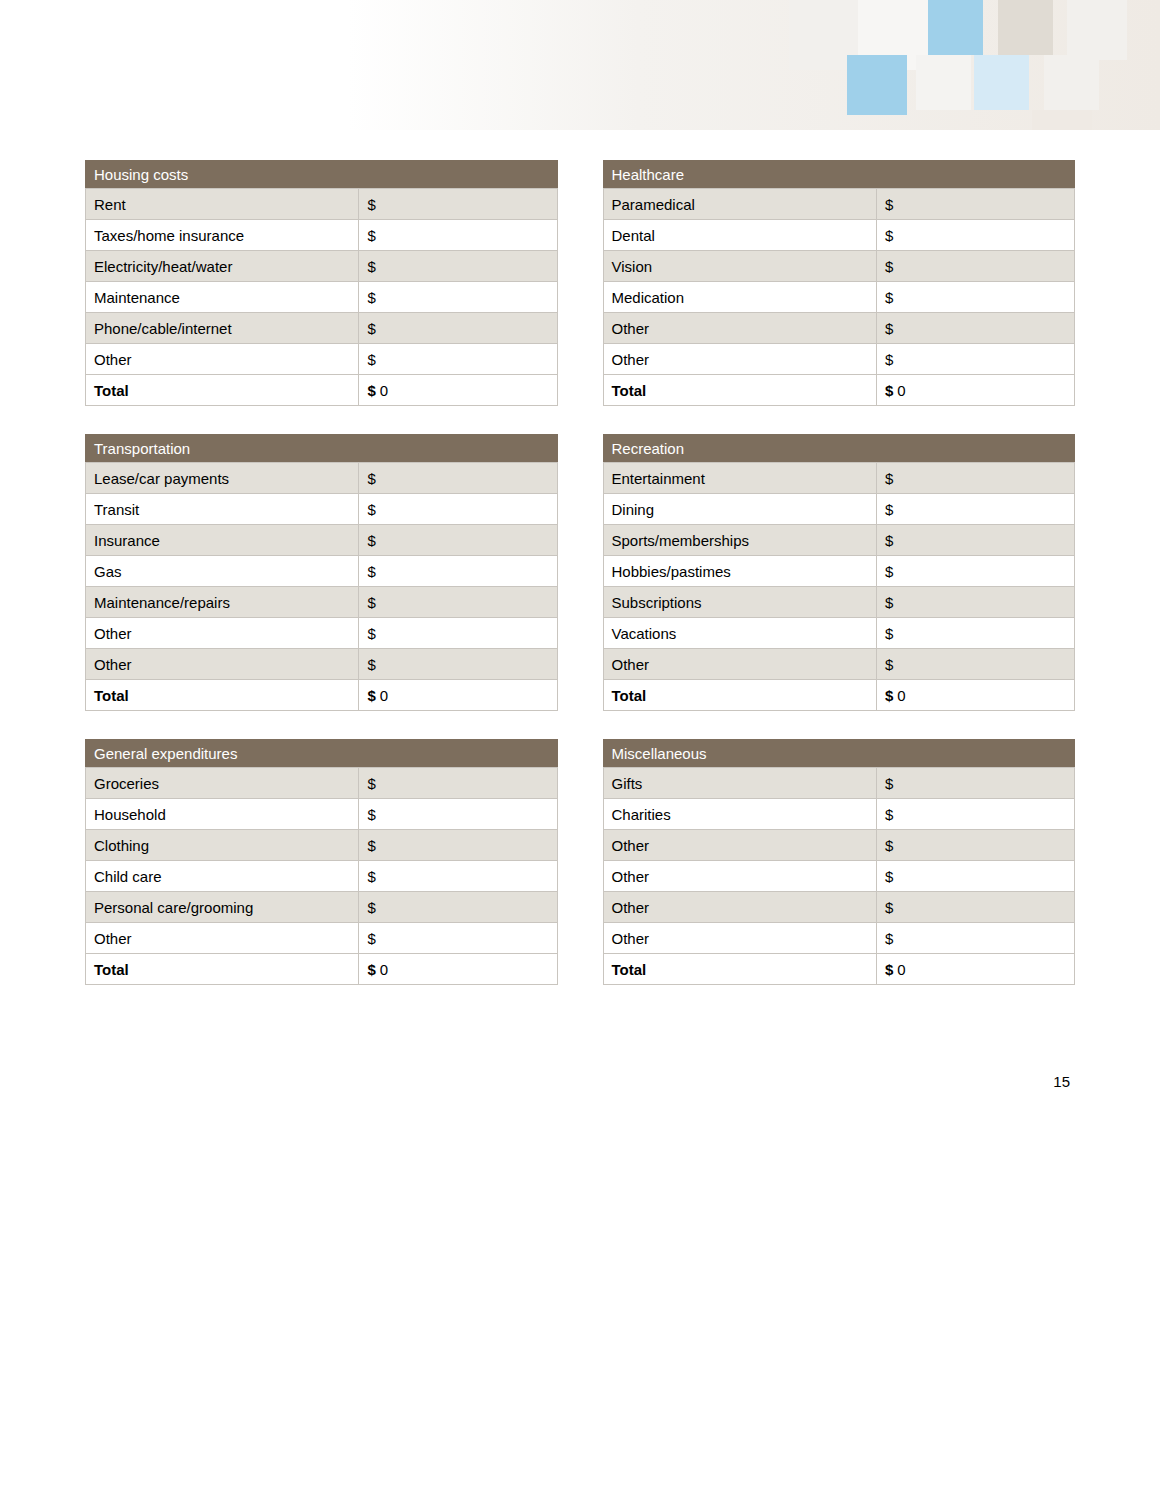Housing costs
| Rent | $ |
| Taxes/home insurance | $ |
| Electricity/heat/water | $ |
| Maintenance | $ |
| Phone/cable/internet | $ |
| Other | $ |
| Total | $ 0 |
Transportation
| Lease/car payments | $ |
| Transit | $ |
| Insurance | $ |
| Gas | $ |
| Maintenance/repairs | $ |
| Other | $ |
| Other | $ |
| Total | $ 0 |
General expenditures
| Groceries | $ |
| Household | $ |
| Clothing | $ |
| Child care | $ |
| Personal care/grooming | $ |
| Other | $ |
| Total | $ 0 |
Healthcare
| Paramedical | $ |
| Dental | $ |
| Vision | $ |
| Medication | $ |
| Other | $ |
| Other | $ |
| Total | $ 0 |
Recreation
| Entertainment | $ |
| Dining | $ |
| Sports/memberships | $ |
| Hobbies/pastimes | $ |
| Subscriptions | $ |
| Vacations | $ |
| Other | $ |
| Total | $ 0 |
Miscellaneous
| Gifts | $ |
| Charities | $ |
| Other | $ |
| Other | $ |
| Other | $ |
| Other | $ |
| Total | $ 0 |
15